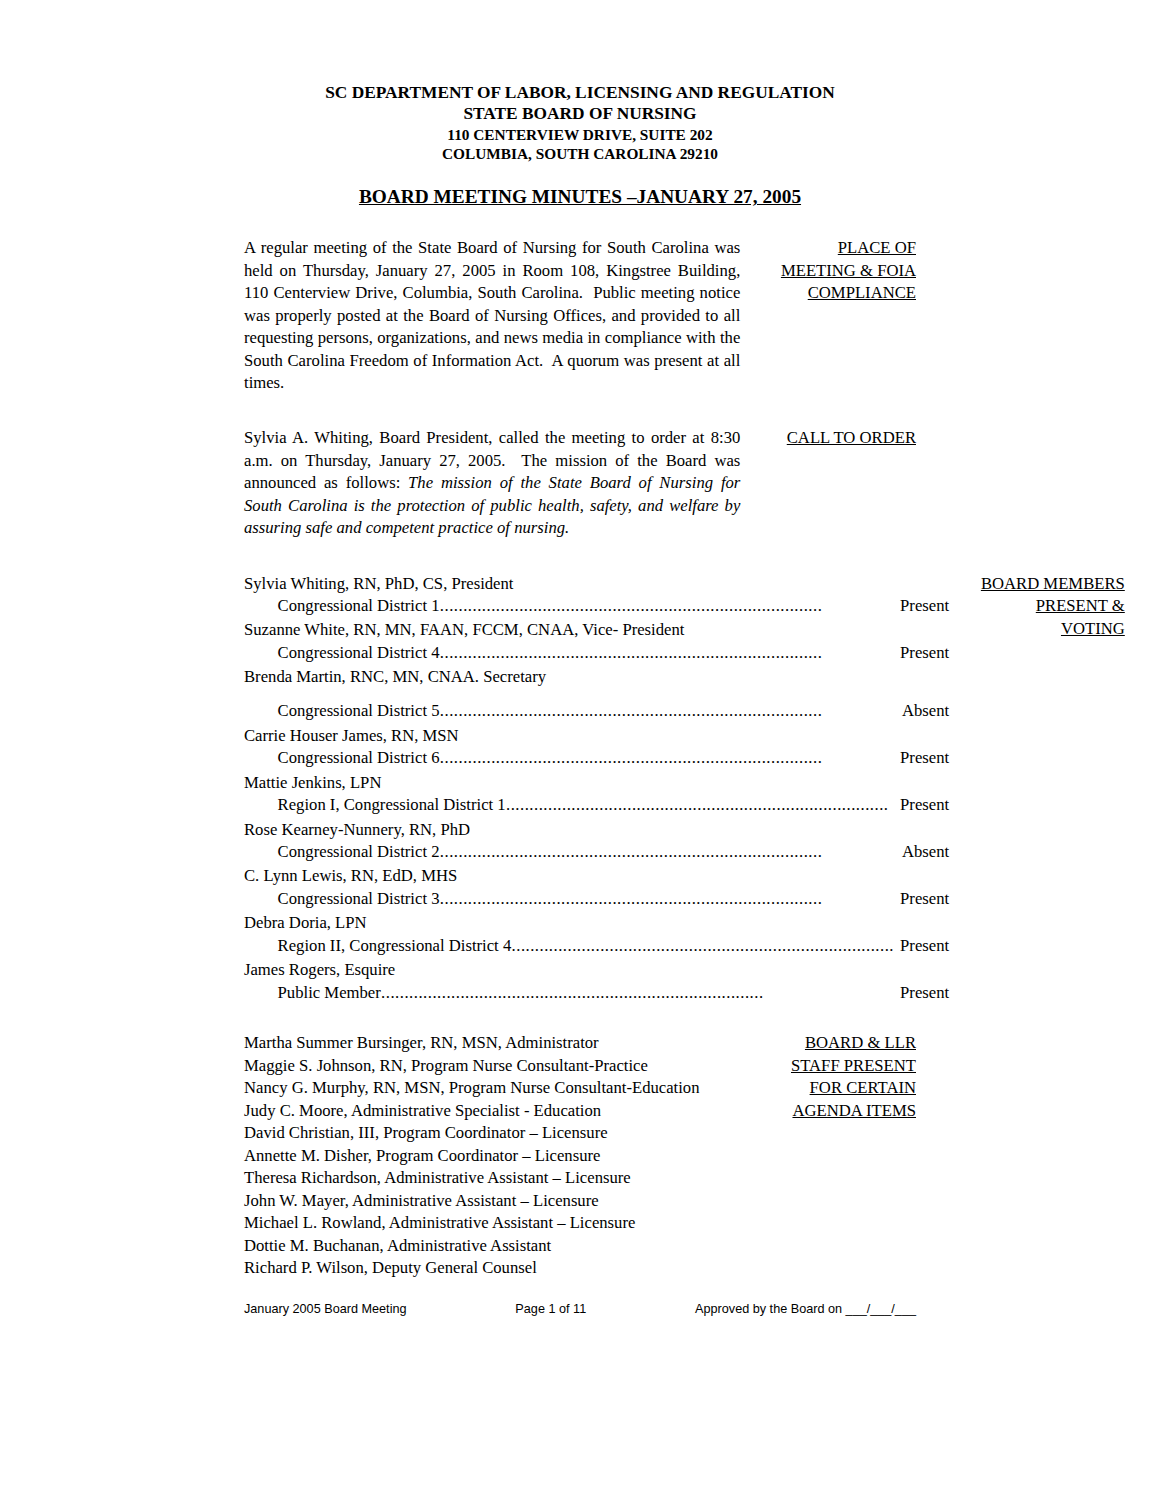SC DEPARTMENT OF LABOR, LICENSING AND REGULATION
STATE BOARD OF NURSING
110 CENTERVIEW DRIVE, SUITE 202
COLUMBIA, SOUTH CAROLINA 29210
BOARD MEETING MINUTES –JANUARY 27, 2005
A regular meeting of the State Board of Nursing for South Carolina was held on Thursday, January 27, 2005 in Room 108, Kingstree Building, 110 Centerview Drive, Columbia, South Carolina. Public meeting notice was properly posted at the Board of Nursing Offices, and provided to all requesting persons, organizations, and news media in compliance with the South Carolina Freedom of Information Act. A quorum was present at all times.
PLACE OF MEETING & FOIA COMPLIANCE
Sylvia A. Whiting, Board President, called the meeting to order at 8:30 a.m. on Thursday, January 27, 2005. The mission of the Board was announced as follows: The mission of the State Board of Nursing for South Carolina is the protection of public health, safety, and welfare by assuring safe and competent practice of nursing.
CALL TO ORDER
Sylvia Whiting, RN, PhD, CS, President
Congressional District 1 .................................................................................. Present
Suzanne White, RN, MN, FAAN, FCCM, CNAA, Vice- President
Congressional District 4 .................................................................................. Present
Brenda Martin, RNC, MN, CNAA. Secretary
Congressional District 5 .................................................................................. Absent
Carrie Houser James, RN, MSN
Congressional District 6 .................................................................................. Present
Mattie Jenkins, LPN
Region I, Congressional District 1 .................................................................................. Present
Rose Kearney-Nunnery, RN, PhD
Congressional District 2 .................................................................................. Absent
C. Lynn Lewis, RN, EdD, MHS
Congressional District 3 .................................................................................. Present
Debra Doria, LPN
Region II, Congressional District 4 .................................................................................. Present
James Rogers, Esquire
Public Member .................................................................................. Present
BOARD MEMBERS PRESENT & VOTING
Martha Summer Bursinger, RN, MSN, Administrator
Maggie S. Johnson, RN, Program Nurse Consultant-Practice
Nancy G. Murphy, RN, MSN, Program Nurse Consultant-Education
Judy C. Moore, Administrative Specialist - Education
David Christian, III, Program Coordinator – Licensure
Annette M. Disher, Program Coordinator – Licensure
Theresa Richardson, Administrative Assistant – Licensure
John W. Mayer, Administrative Assistant – Licensure
Michael L. Rowland, Administrative Assistant – Licensure
Dottie M. Buchanan, Administrative Assistant
Richard P. Wilson, Deputy General Counsel
BOARD & LLR STAFF PRESENT FOR CERTAIN AGENDA ITEMS
January 2005 Board Meeting
Page 1 of 11
Approved by the Board on ___/___/___